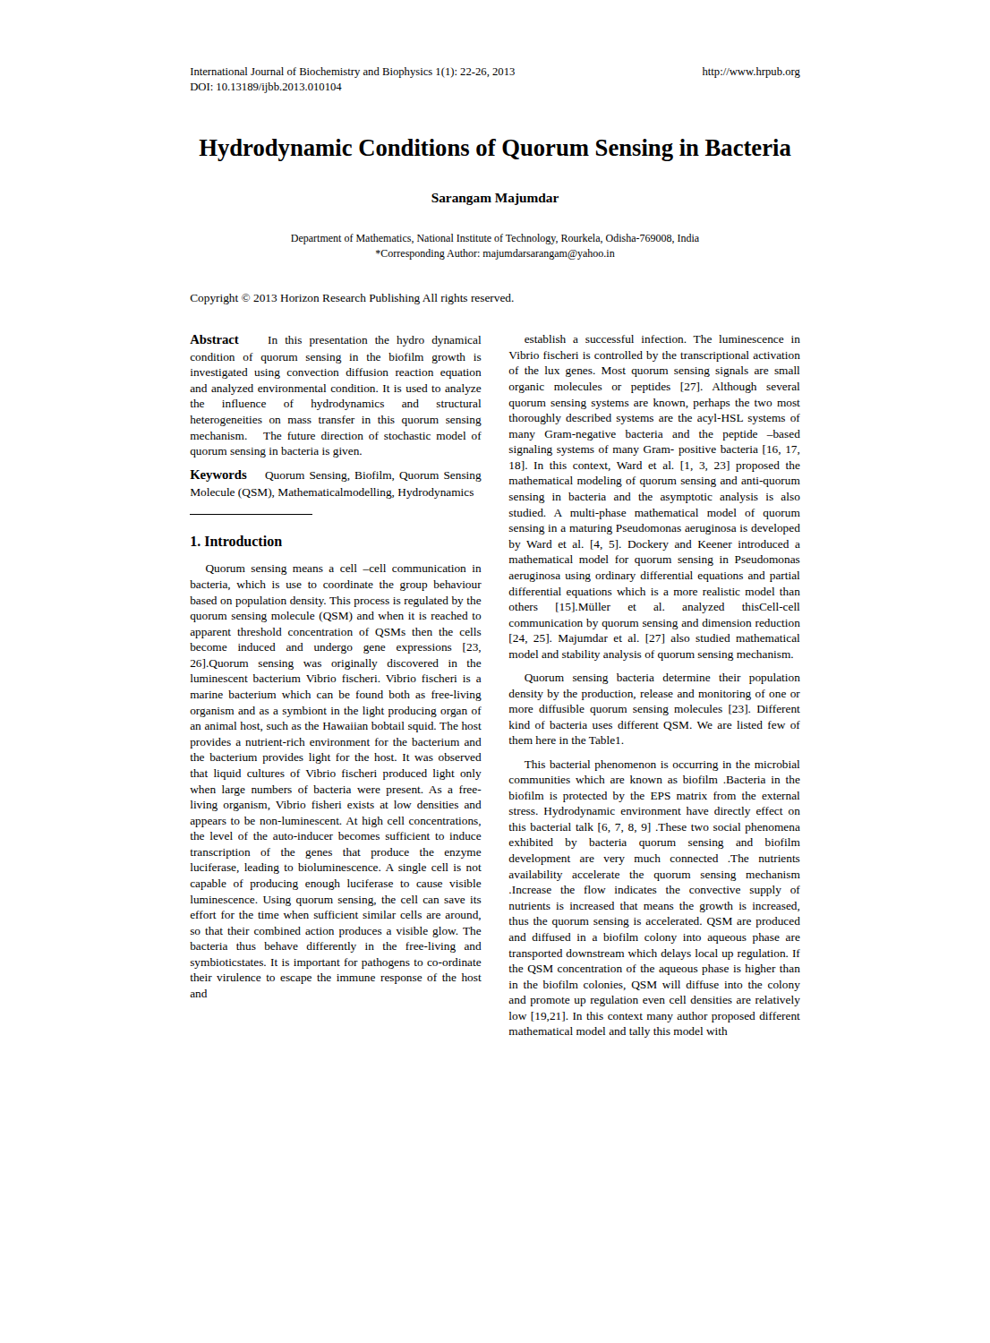International Journal of Biochemistry and Biophysics 1(1): 22-26, 2013
DOI: 10.13189/ijbb.2013.010104
http://www.hrpub.org
Hydrodynamic Conditions of Quorum Sensing in Bacteria
Sarangam Majumdar
Department of Mathematics, National Institute of Technology, Rourkela, Odisha-769008, India
*Corresponding Author: majumdarsarangam@yahoo.in
Copyright © 2013 Horizon Research Publishing All rights reserved.
Abstract In this presentation the hydro dynamical condition of quorum sensing in the biofilm growth is investigated using convection diffusion reaction equation and analyzed environmental condition. It is used to analyze the influence of hydrodynamics and structural heterogeneities on mass transfer in this quorum sensing mechanism. The future direction of stochastic model of quorum sensing in bacteria is given.
Keywords Quorum Sensing, Biofilm, Quorum Sensing Molecule (QSM), Mathematicalmodelling, Hydrodynamics
1. Introduction
Quorum sensing means a cell –cell communication in bacteria, which is use to coordinate the group behaviour based on population density. This process is regulated by the quorum sensing molecule (QSM) and when it is reached to apparent threshold concentration of QSMs then the cells become induced and undergo gene expressions [23, 26].Quorum sensing was originally discovered in the luminescent bacterium Vibrio fischeri. Vibrio fischeri is a marine bacterium which can be found both as free-living organism and as a symbiont in the light producing organ of an animal host, such as the Hawaiian bobtail squid. The host provides a nutrient-rich environment for the bacterium and the bacterium provides light for the host. It was observed that liquid cultures of Vibrio fischeri produced light only when large numbers of bacteria were present. As a free-living organism, Vibrio fisheri exists at low densities and appears to be non-luminescent. At high cell concentrations, the level of the auto-inducer becomes sufficient to induce transcription of the genes that produce the enzyme luciferase, leading to bioluminescence. A single cell is not capable of producing enough luciferase to cause visible luminescence. Using quorum sensing, the cell can save its effort for the time when sufficient similar cells are around, so that their combined action produces a visible glow. The bacteria thus behave differently in the free-living and symbioticstates. It is important for pathogens to co-ordinate their virulence to escape the immune response of the host and
establish a successful infection. The luminescence in Vibrio fischeri is controlled by the transcriptional activation of the lux genes. Most quorum sensing signals are small organic molecules or peptides [27]. Although several quorum sensing systems are known, perhaps the two most thoroughly described systems are the acyl-HSL systems of many Gram-negative bacteria and the peptide –based signaling systems of many Gram- positive bacteria [16, 17, 18]. In this context, Ward et al. [1, 3, 23] proposed the mathematical modeling of quorum sensing and anti-quorum sensing in bacteria and the asymptotic analysis is also studied. A multi-phase mathematical model of quorum sensing in a maturing Pseudomonas aeruginosa is developed by Ward et al. [4, 5]. Dockery and Keener introduced a mathematical model for quorum sensing in Pseudomonas aeruginosa using ordinary differential equations and partial differential equations which is a more realistic model than others [15].Müller et al. analyzed thisCell-cell communication by quorum sensing and dimension reduction [24, 25]. Majumdar et al. [27] also studied mathematical model and stability analysis of quorum sensing mechanism.
Quorum sensing bacteria determine their population density by the production, release and monitoring of one or more diffusible quorum sensing molecules [23]. Different kind of bacteria uses different QSM. We are listed few of them here in the Table1.
This bacterial phenomenon is occurring in the microbial communities which are known as biofilm .Bacteria in the biofilm is protected by the EPS matrix from the external stress. Hydrodynamic environment have directly effect on this bacterial talk [6, 7, 8, 9] .These two social phenomena exhibited by bacteria quorum sensing and biofilm development are very much connected .The nutrients availability accelerate the quorum sensing mechanism .Increase the flow indicates the convective supply of nutrients is increased that means the growth is increased, thus the quorum sensing is accelerated. QSM are produced and diffused in a biofilm colony into aqueous phase are transported downstream which delays local up regulation. If the QSM concentration of the aqueous phase is higher than in the biofilm colonies, QSM will diffuse into the colony and promote up regulation even cell densities are relatively low [19,21]. In this context many author proposed different mathematical model and tally this model with